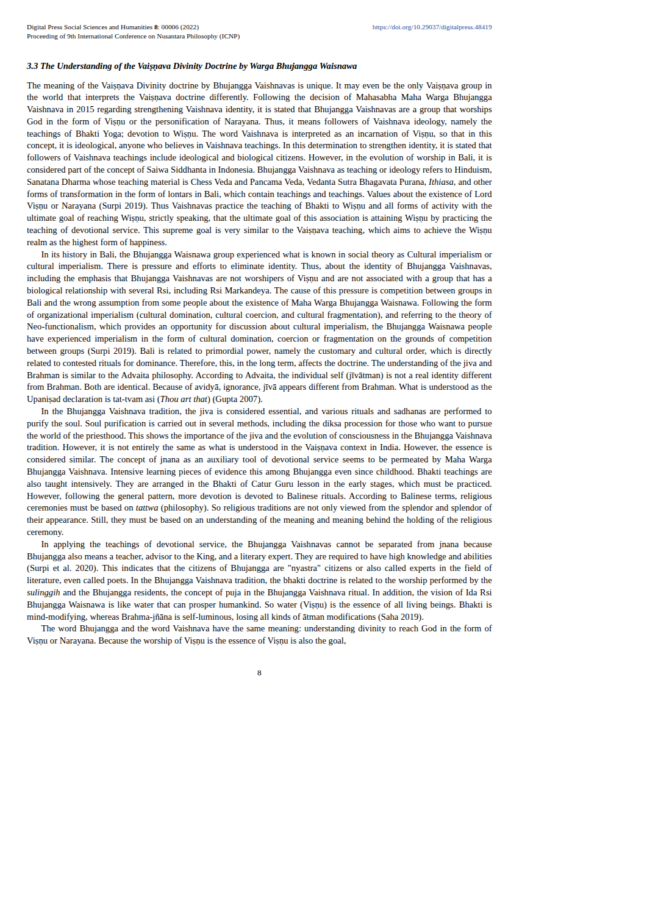Digital Press Social Sciences and Humanities 8: 00006 (2022)
Proceeding of 9th International Conference on Nusantara Philosophy (ICNP)
https://doi.org/10.29037/digitalpress.48419
3.3 The Understanding of the Vaiṣṇava Divinity Doctrine by Warga Bhujangga Waisnawa
The meaning of the Vaiṣṇava Divinity doctrine by Bhujangga Vaishnavas is unique. It may even be the only Vaiṣṇava group in the world that interprets the Vaiṣṇava doctrine differently. Following the decision of Mahasabha Maha Warga Bhujangga Vaishnava in 2015 regarding strengthening Vaishnava identity, it is stated that Bhujangga Vaishnavas are a group that worships God in the form of Viṣṇu or the personification of Narayana. Thus, it means followers of Vaishnava ideology, namely the teachings of Bhakti Yoga; devotion to Wiṣṇu. The word Vaishnava is interpreted as an incarnation of Viṣṇu, so that in this concept, it is ideological, anyone who believes in Vaishnava teachings. In this determination to strengthen identity, it is stated that followers of Vaishnava teachings include ideological and biological citizens. However, in the evolution of worship in Bali, it is considered part of the concept of Saiwa Siddhanta in Indonesia. Bhujangga Vaishnava as teaching or ideology refers to Hinduism, Sanatana Dharma whose teaching material is Chess Veda and Pancama Veda, Vedanta Sutra Bhagavata Purana, Ithiasa, and other forms of transformation in the form of lontars in Bali, which contain teachings and teachings. Values about the existence of Lord Viṣṇu or Narayana (Surpi 2019). Thus Vaishnavas practice the teaching of Bhakti to Wiṣṇu and all forms of activity with the ultimate goal of reaching Wiṣṇu, strictly speaking, that the ultimate goal of this association is attaining Wiṣṇu by practicing the teaching of devotional service. This supreme goal is very similar to the Vaiṣṇava teaching, which aims to achieve the Wiṣṇu realm as the highest form of happiness.
In its history in Bali, the Bhujangga Waisnawa group experienced what is known in social theory as Cultural imperialism or cultural imperialism. There is pressure and efforts to eliminate identity. Thus, about the identity of Bhujangga Vaishnavas, including the emphasis that Bhujangga Vaishnavas are not worshipers of Viṣṇu and are not associated with a group that has a biological relationship with several Rsi, including Rsi Markandeya. The cause of this pressure is competition between groups in Bali and the wrong assumption from some people about the existence of Maha Warga Bhujangga Waisnawa. Following the form of organizational imperialism (cultural domination, cultural coercion, and cultural fragmentation), and referring to the theory of Neo-functionalism, which provides an opportunity for discussion about cultural imperialism, the Bhujangga Waisnawa people have experienced imperialism in the form of cultural domination, coercion or fragmentation on the grounds of competition between groups (Surpi 2019). Bali is related to primordial power, namely the customary and cultural order, which is directly related to contested rituals for dominance. Therefore, this, in the long term, affects the doctrine. The understanding of the jiva and Brahman is similar to the Advaita philosophy. According to Advaita, the individual self (jīvātman) is not a real identity different from Brahman. Both are identical. Because of avidyā, ignorance, jīvā appears different from Brahman. What is understood as the Upaniṣad declaration is tat-tvam asi (Thou art that) (Gupta 2007).
In the Bhujangga Vaishnava tradition, the jiva is considered essential, and various rituals and sadhanas are performed to purify the soul. Soul purification is carried out in several methods, including the diksa procession for those who want to pursue the world of the priesthood. This shows the importance of the jiva and the evolution of consciousness in the Bhujangga Vaishnava tradition. However, it is not entirely the same as what is understood in the Vaiṣṇava context in India. However, the essence is considered similar. The concept of jnana as an auxiliary tool of devotional service seems to be permeated by Maha Warga Bhujangga Vaishnava. Intensive learning pieces of evidence this among Bhujangga even since childhood. Bhakti teachings are also taught intensively. They are arranged in the Bhakti of Catur Guru lesson in the early stages, which must be practiced. However, following the general pattern, more devotion is devoted to Balinese rituals. According to Balinese terms, religious ceremonies must be based on tattwa (philosophy). So religious traditions are not only viewed from the splendor and splendor of their appearance. Still, they must be based on an understanding of the meaning and meaning behind the holding of the religious ceremony.
In applying the teachings of devotional service, the Bhujangga Vaishnavas cannot be separated from jnana because Bhujangga also means a teacher, advisor to the King, and a literary expert. They are required to have high knowledge and abilities (Surpi et al. 2020). This indicates that the citizens of Bhujangga are "nyastra" citizens or also called experts in the field of literature, even called poets. In the Bhujangga Vaishnava tradition, the bhakti doctrine is related to the worship performed by the sulinggih and the Bhujangga residents, the concept of puja in the Bhujangga Vaishnava ritual. In addition, the vision of Ida Rsi Bhujangga Waisnawa is like water that can prosper humankind. So water (Viṣṇu) is the essence of all living beings. Bhakti is mind-modifying, whereas Brahma-jñāna is self-luminous, losing all kinds of ātman modifications (Saha 2019).
The word Bhujangga and the word Vaishnava have the same meaning: understanding divinity to reach God in the form of Viṣṇu or Narayana. Because the worship of Viṣṇu is the essence of Viṣṇu is also the goal,
8